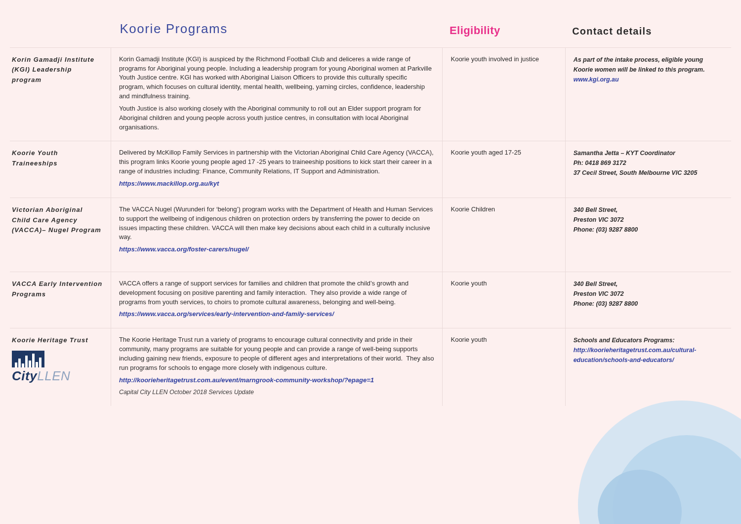| | Koorie Programs | Eligibility | Contact details |
| --- | --- | --- | --- |
| Korin Gamadji Institute (KGI) Leadership program | Korin Gamadji Institute (KGI) is auspiced by the Richmond Football Club and deliceres a wide range of programs for Aboriginal young people. Including a leadership program for young Aboriginal women at Parkville Youth Justice centre. KGI has worked with Aboriginal Liaison Officers to provide this culturally specific program, which focuses on cultural identity, mental health, wellbeing, yarning circles, confidence, leadership and mindfulness training. Youth Justice is also working closely with the Aboriginal community to roll out an Elder support program for Aboriginal children and young people across youth justice centres, in consultation with local Aboriginal organisations. | Koorie youth involved in justice | As part of the intake process, eligible young Koorie women will be linked to this program. www.kgi.org.au |
| Koorie Youth Traineeships | Delivered by McKillop Family Services in partnership with the Victorian Aboriginal Child Care Agency (VACCA), this program links Koorie young people aged 17 -25 years to traineeship positions to kick start their career in a range of industries including: Finance, Community Relations, IT Support and Administration. https://www.mackillop.org.au/kyt | Koorie youth aged 17-25 | Samantha Jetta – KYT Coordinator Ph: 0418 869 3172 37 Cecil Street, South Melbourne VIC 3205 |
| Victorian Aboriginal Child Care Agency (VACCA)– Nugel Program | The VACCA Nugel (Wurunderi for ‘belong’) program works with the Department of Health and Human Services to support the wellbeing of indigenous children on protection orders by transferring the power to decide on issues impacting these children. VACCA will then make key decisions about each child in a culturally inclusive way. https://www.vacca.org/foster-carers/nugel/ | Koorie Children | 340 Bell Street, Preston VIC 3072 Phone: (03) 9287 8800 |
| VACCA Early Intervention Programs | VACCA offers a range of support services for families and children that promote the child’s growth and development focusing on positive parenting and family interaction. They also provide a wide range of programs from youth services, to choirs to promote cultural awareness, belonging and well-being. https://www.vacca.org/services/early-intervention-and-family-services/ | Koorie youth | 340 Bell Street, Preston VIC 3072 Phone: (03) 9287 8800 |
| Koorie Heritage Trust City LLEN | The Koorie Heritage Trust run a variety of programs to encourage cultural connectivity and pride in their community, many programs are suitable for young people and can provide a range of well-being supports including gaining new friends, exposure to people of different ages and interpretations of their world. They also run programs for schools to engage more closely with indigenous culture. http://koorieheritagetrust.com.au/event/marngrook-community-workshop/?epage=1 Capital City LLEN October 2018 Services Update | Koorie youth | Schools and Educators Programs: http://koorieheritagetrust.com.au/cultural-education/schools-and-educators/ |